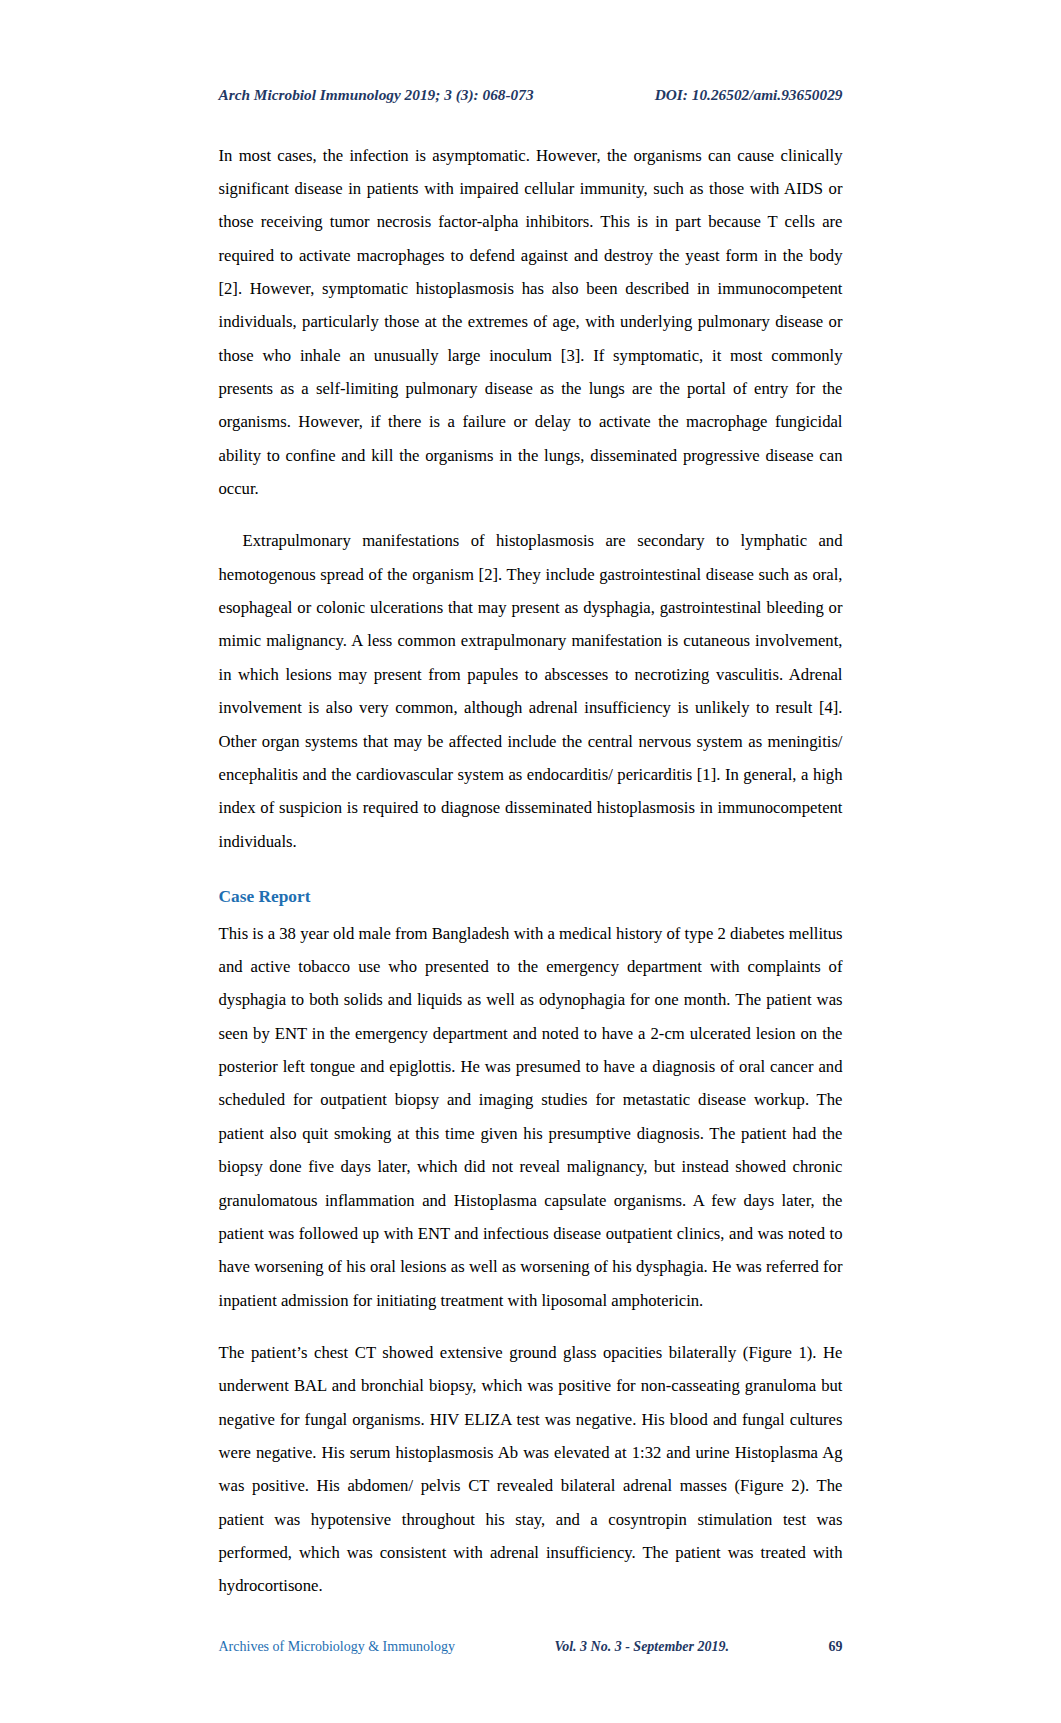Arch Microbiol Immunology 2019; 3 (3): 068-073
DOI: 10.26502/ami.93650029
In most cases, the infection is asymptomatic. However, the organisms can cause clinically significant disease in patients with impaired cellular immunity, such as those with AIDS or those receiving tumor necrosis factor-alpha inhibitors. This is in part because T cells are required to activate macrophages to defend against and destroy the yeast form in the body [2]. However, symptomatic histoplasmosis has also been described in immunocompetent individuals, particularly those at the extremes of age, with underlying pulmonary disease or those who inhale an unusually large inoculum [3]. If symptomatic, it most commonly presents as a self-limiting pulmonary disease as the lungs are the portal of entry for the organisms. However, if there is a failure or delay to activate the macrophage fungicidal ability to confine and kill the organisms in the lungs, disseminated progressive disease can occur.
Extrapulmonary manifestations of histoplasmosis are secondary to lymphatic and hemotogenous spread of the organism [2]. They include gastrointestinal disease such as oral, esophageal or colonic ulcerations that may present as dysphagia, gastrointestinal bleeding or mimic malignancy. A less common extrapulmonary manifestation is cutaneous involvement, in which lesions may present from papules to abscesses to necrotizing vasculitis. Adrenal involvement is also very common, although adrenal insufficiency is unlikely to result [4]. Other organ systems that may be affected include the central nervous system as meningitis/ encephalitis and the cardiovascular system as endocarditis/ pericarditis [1]. In general, a high index of suspicion is required to diagnose disseminated histoplasmosis in immunocompetent individuals.
Case Report
This is a 38 year old male from Bangladesh with a medical history of type 2 diabetes mellitus and active tobacco use who presented to the emergency department with complaints of dysphagia to both solids and liquids as well as odynophagia for one month. The patient was seen by ENT in the emergency department and noted to have a 2-cm ulcerated lesion on the posterior left tongue and epiglottis. He was presumed to have a diagnosis of oral cancer and scheduled for outpatient biopsy and imaging studies for metastatic disease workup. The patient also quit smoking at this time given his presumptive diagnosis. The patient had the biopsy done five days later, which did not reveal malignancy, but instead showed chronic granulomatous inflammation and Histoplasma capsulate organisms. A few days later, the patient was followed up with ENT and infectious disease outpatient clinics, and was noted to have worsening of his oral lesions as well as worsening of his dysphagia. He was referred for inpatient admission for initiating treatment with liposomal amphotericin.
The patient’s chest CT showed extensive ground glass opacities bilaterally (Figure 1). He underwent BAL and bronchial biopsy, which was positive for non-casseating granuloma but negative for fungal organisms. HIV ELIZA test was negative. His blood and fungal cultures were negative. His serum histoplasmosis Ab was elevated at 1:32 and urine Histoplasma Ag was positive. His abdomen/ pelvis CT revealed bilateral adrenal masses (Figure 2). The patient was hypotensive throughout his stay, and a cosyntropin stimulation test was performed, which was consistent with adrenal insufficiency. The patient was treated with hydrocortisone.
Archives of Microbiology & Immunology
Vol. 3 No. 3 - September 2019.
69